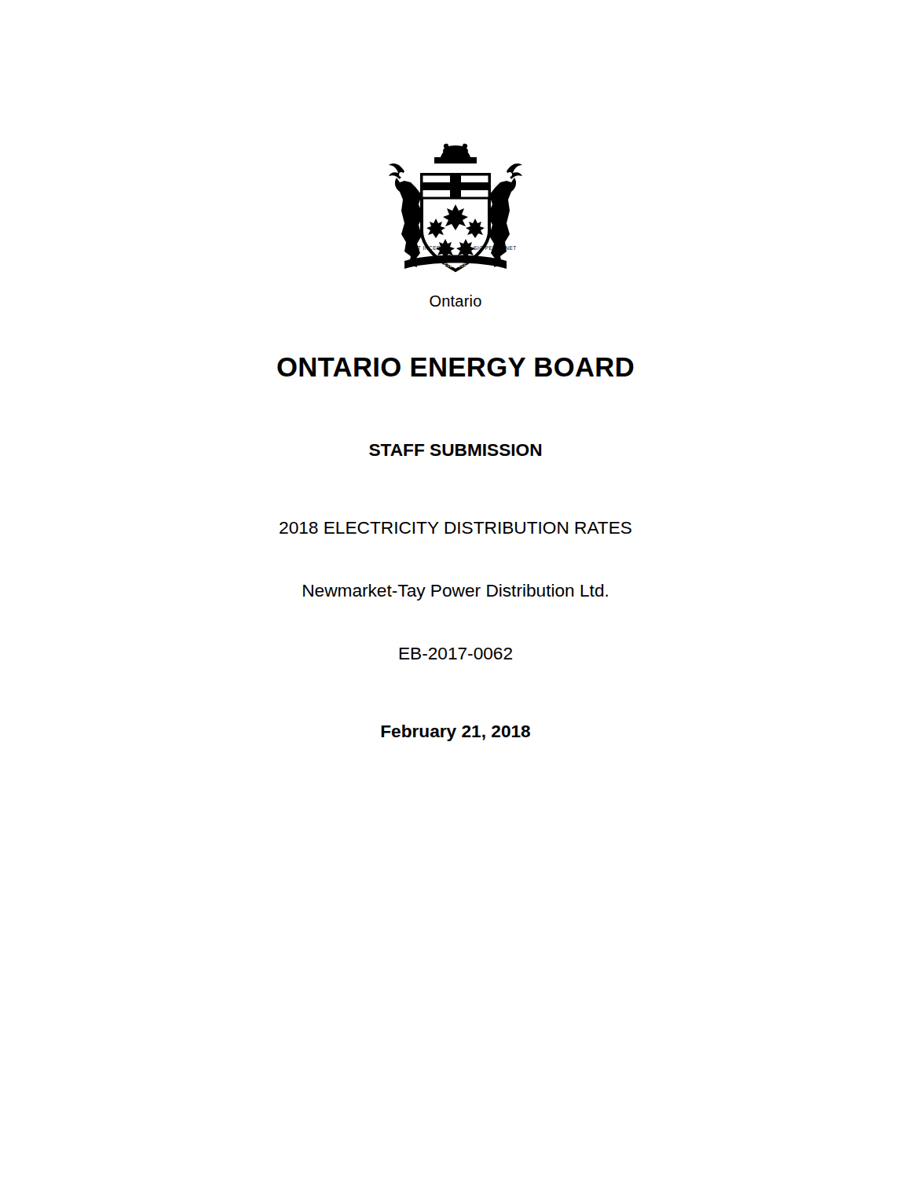FIDELIS VT INCEPIT SIC PERMANET
Ontario
ONTARIO ENERGY BOARD
STAFF SUBMISSION
2018 ELECTRICITY DISTRIBUTION RATES
Newmarket-Tay Power Distribution Ltd.
EB-2017-0062
February 21, 2018